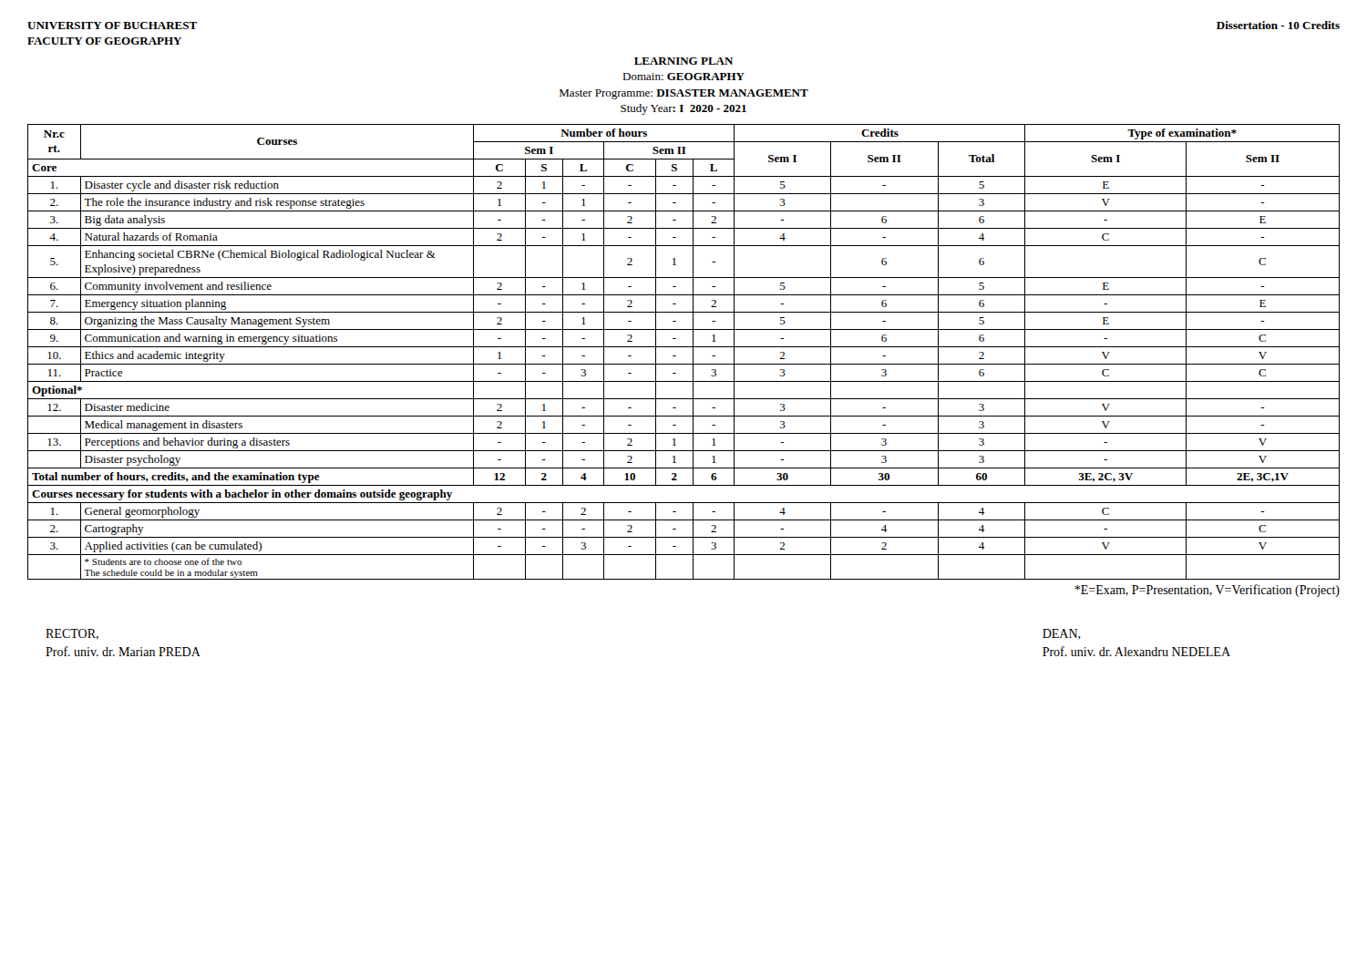UNIVERSITY OF BUCHAREST
FACULTY OF GEOGRAPHY
Dissertation - 10 Credits
LEARNING PLAN
Domain: GEOGRAPHY
Master Programme: DISASTER MANAGEMENT
Study Year: I 2020 - 2021
| Nr.c rt. | Courses | Number of hours | Credits | Type of examination* |
| --- | --- | --- | --- | --- |
| Sem I | Sem II | Sem I | Sem II | Total | Sem I | Sem II |
| Core | C | S | L | C | S | L |
| 1. | Disaster cycle and disaster risk reduction | 2 | 1 | - | - | - | - | 5 | - | 5 | E | - |
| 2. | The role the insurance industry and risk response strategies | 1 | - | 1 | - | - | - | 3 | | 3 | V | - |
| 3. | Big data analysis | - | - | - | 2 | - | 2 | - | 6 | 6 | - | E |
| 4. | Natural hazards of Romania | 2 | - | 1 | - | - | - | 4 | - | 4 | C | - |
| 5. | Enhancing societal CBRNe (Chemical Biological Radiological Nuclear & Explosive) preparedness | | | | 2 | 1 | - | | 6 | 6 | | C |
| 6. | Community involvement and resilience | 2 | - | 1 | - | - | - | 5 | - | 5 | E | - |
| 7. | Emergency situation planning | - | - | - | 2 | - | 2 | - | 6 | 6 | - | E |
| 8. | Organizing the Mass Causalty Management System | 2 | - | 1 | - | - | - | 5 | - | 5 | E | - |
| 9. | Communication and warning in emergency situations | - | - | - | 2 | - | 1 | - | 6 | 6 | - | C |
| 10. | Ethics and academic integrity | 1 | - | - | - | - | - | 2 | - | 2 | V | V |
| 11. | Practice | - | - | 3 | - | - | 3 | 3 | 3 | 6 | C | C |
| Optional* | | | | | | | | | | | |
| 12. | Disaster medicine | 2 | 1 | - | - | - | - | 3 | - | 3 | V | - |
| | Medical management in disasters | 2 | 1 | - | - | - | - | 3 | - | 3 | V | - |
| 13. | Perceptions and behavior during a disasters | - | - | - | 2 | 1 | 1 | - | 3 | 3 | - | V |
| | Disaster psychology | - | - | - | 2 | 1 | 1 | - | 3 | 3 | - | V |
| Total number of hours, credits, and the examination type | 12 | 2 | 4 | 10 | 2 | 6 | 30 | 30 | 60 | 3E, 2C, 3V | 2E, 3C,1V |
| Courses necessary for students with a bachelor in other domains outside geography |
| 1. | General geomorphology | 2 | - | 2 | - | - | - | 4 | - | 4 | C | - |
| 2. | Cartography | - | - | - | 2 | - | 2 | - | 4 | 4 | - | C |
| 3. | Applied activities (can be cumulated) | - | - | 3 | - | - | 3 | 2 | 2 | 4 | V | V |
| | * Students are to choose one of the two The schedule could be in a modular system | | | | | | | | | | | |
*E=Exam, P=Presentation, V=Verification (Project)
RECTOR,
Prof. univ. dr. Marian PREDA
DEAN,
Prof. univ. dr. Alexandru NEDELEA